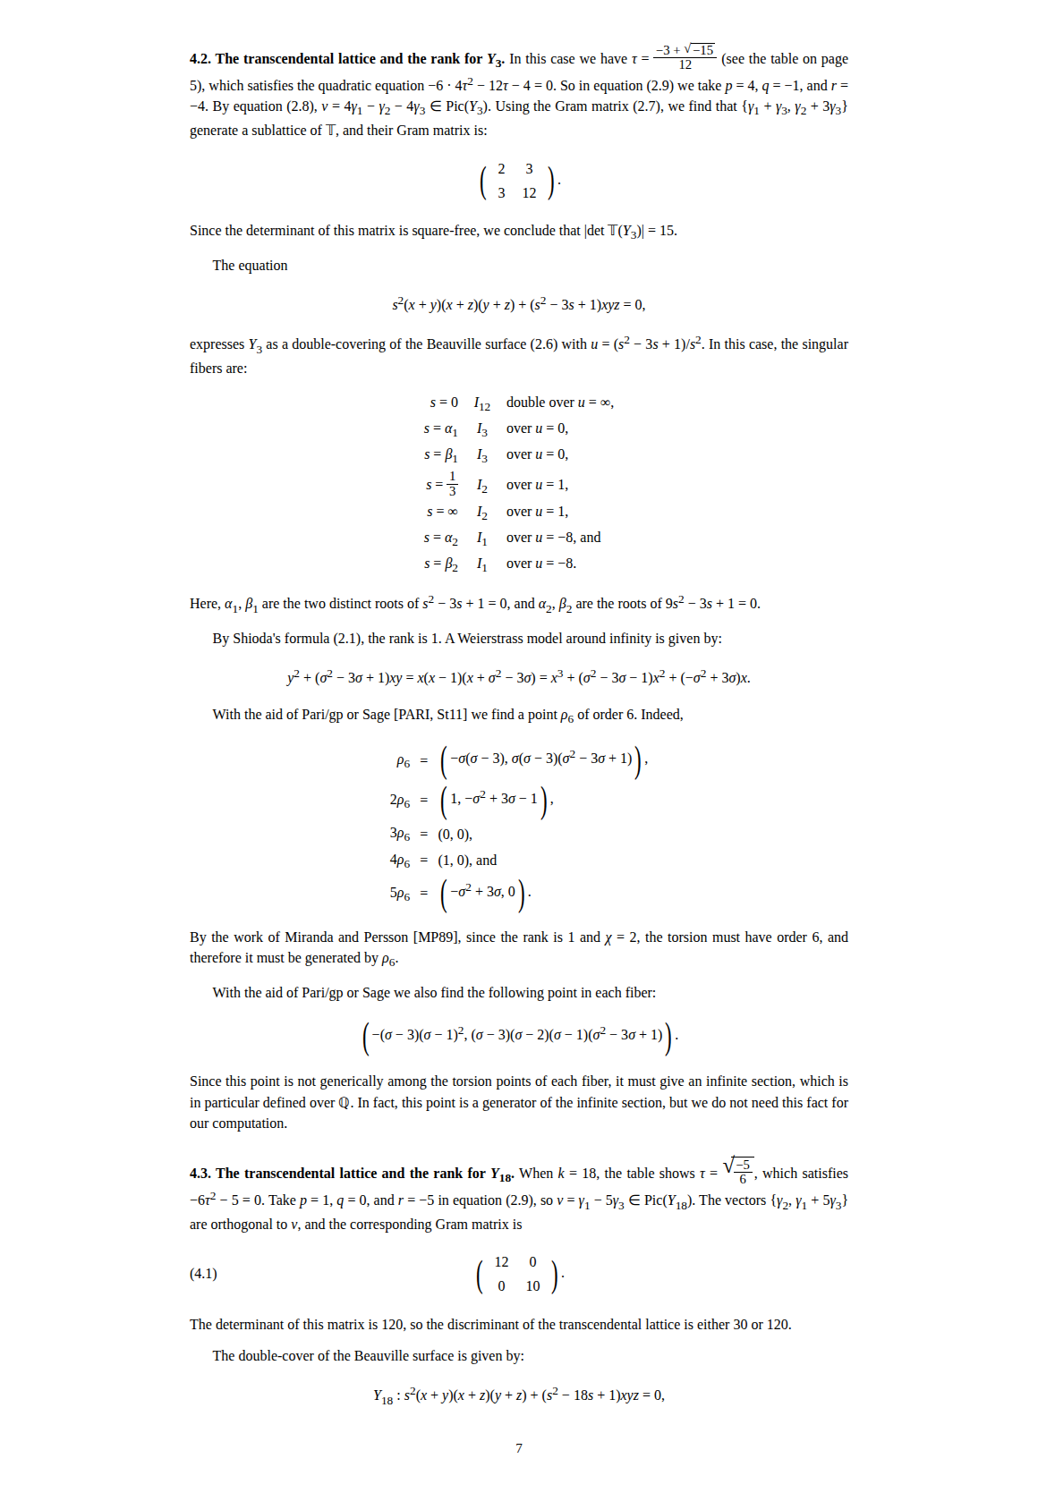4.2. The transcendental lattice and the rank for Y3.
In this case we have τ = −3 + −1512 (see the table on page 5), which satisfies the quadratic equation −6 · 4τ2 − 12τ − 4 = 0. So in equation (2.9) we take p = 4, q = −1, and r = −4. By equation (2.8), v = 4γ1 − γ2 − 4γ3 ∈ Pic(Y3). Using the Gram matrix (2.7), we find that {γ1 + γ3, γ2 + 3γ3} generate a sublattice of 𝕋, and their Gram matrix is:
(
| 2 | 3 |
| 3 | 12 |
).
Since the determinant of this matrix is square-free, we conclude that |det 𝕋(Y3)| = 15.
The equation
s2(x + y)(x + z)(y + z) + (s2 − 3s + 1)xyz = 0,
expresses Y3 as a double-covering of the Beauville surface (2.6) with u = (s2 − 3s + 1)/s2. In this case, the singular fibers are:
| s = 0 | I 12 | double over u = ∞, |
| s = α 1 | I 3 | over u = 0, |
| s = β 1 | I 3 | over u = 0, |
| s = 1 3 | I 2 | over u = 1, |
| s = ∞ | I 2 | over u = 1, |
| s = α 2 | I 1 | over u = −8, and |
| s = β 2 | I 1 | over u = −8. |
Here, α1, β1 are the two distinct roots of s2 − 3s + 1 = 0, and α2, β2 are the roots of 9s2 − 3s + 1 = 0.
By Shioda's formula (2.1), the rank is 1. A Weierstrass model around infinity is given by:
y2 + (σ2 − 3σ + 1)xy = x(x − 1)(x + σ2 − 3σ) = x3 + (σ2 − 3σ − 1)x2 + (−σ2 + 3σ)x.
With the aid of Pari/gp or Sage [PARI, St11] we find a point ρ6 of order 6. Indeed,
| ρ 6 | = | ( − σ ( σ − 3), σ ( σ − 3)( σ 2 − 3 σ + 1) ) , |
| 2 ρ 6 | = | ( 1, − σ 2 + 3 σ − 1 ) , |
| 3 ρ 6 | = | (0, 0), |
| 4 ρ 6 | = | (1, 0), and |
| 5 ρ 6 | = | ( − σ 2 + 3 σ , 0 ) . |
By the work of Miranda and Persson [MP89], since the rank is 1 and χ = 2, the torsion must have order 6, and therefore it must be generated by ρ6.
With the aid of Pari/gp or Sage we also find the following point in each fiber:
(−(σ − 3)(σ − 1)2, (σ − 3)(σ − 2)(σ − 1)(σ2 − 3σ + 1)).
Since this point is not generically among the torsion points of each fiber, it must give an infinite section, which is in particular defined over ℚ. In fact, this point is a generator of the infinite section, but we do not need this fact for our computation.
4.3. The transcendental lattice and the rank for Y18.
When k = 18, the table shows τ = −56, which satisfies −6τ2 − 5 = 0. Take p = 1, q = 0, and r = −5 in equation (2.9), so v = γ1 − 5γ3 ∈ Pic(Y18). The vectors {γ2, γ1 + 5γ3} are orthogonal to v, and the corresponding Gram matrix is
(4.1) (
| 12 | 0 |
| 0 | 10 |
).
The determinant of this matrix is 120, so the discriminant of the transcendental lattice is either 30 or 120.
The double-cover of the Beauville surface is given by:
Y18 : s2(x + y)(x + z)(y + z) + (s2 − 18s + 1)xyz = 0,
7